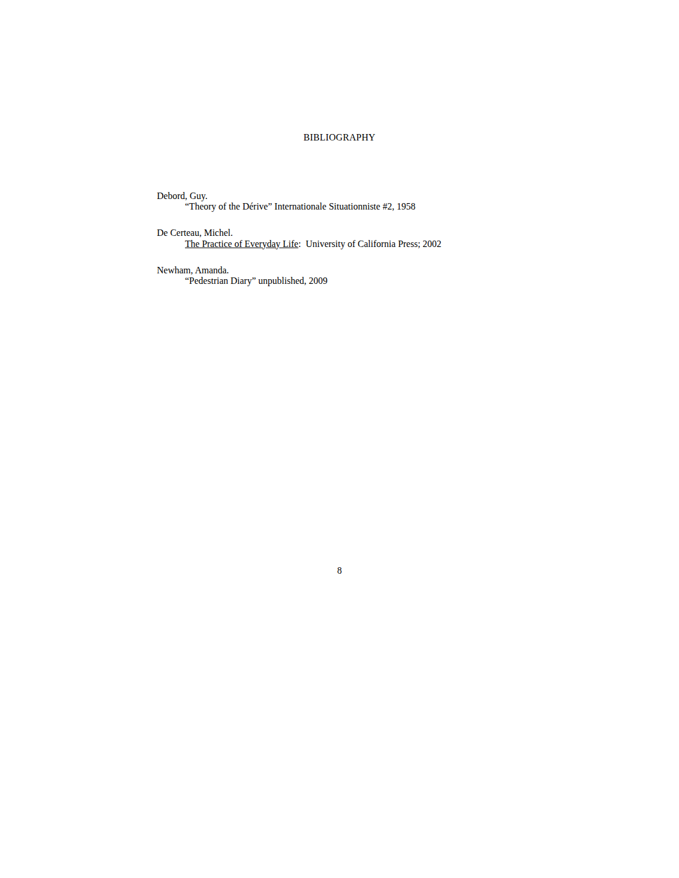BIBLIOGRAPHY
Debord, Guy.
“Theory of the Dérive” Internationale Situationniste #2, 1958
De Certeau, Michel.
The Practice of Everyday Life: University of California Press; 2002
Newham, Amanda.
“Pedestrian Diary” unpublished, 2009
8